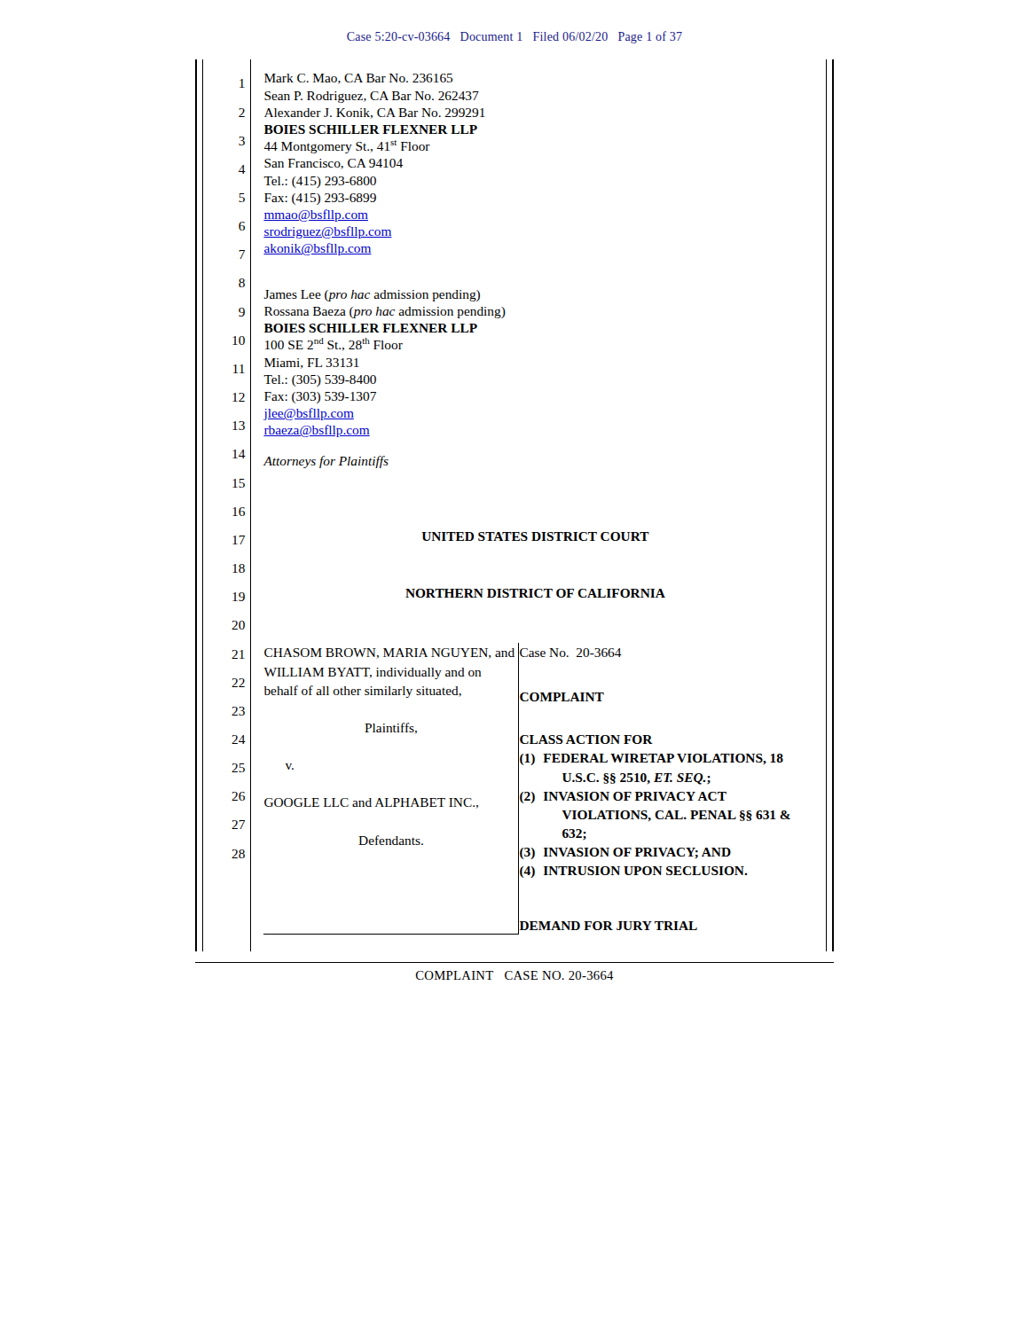Case 5:20-cv-03664 Document 1 Filed 06/02/20 Page 1 of 37
1
2
3
4
5
6
7
8
9
10
11
12
13
14
15
16
17
18
19
20
21
22
23
24
25
26
27
28
Mark C. Mao, CA Bar No. 236165
Sean P. Rodriguez, CA Bar No. 262437
Alexander J. Konik, CA Bar No. 299291
BOIES SCHILLER FLEXNER LLP
44 Montgomery St., 41st Floor
San Francisco, CA 94104
Tel.: (415) 293-6800
Fax: (415) 293-6899
mmao@bsfllp.com
srodriguez@bsfllp.com
akonik@bsfllp.com
James Lee (pro hac admission pending)
Rossana Baeza (pro hac admission pending)
BOIES SCHILLER FLEXNER LLP
100 SE 2nd St., 28th Floor
Miami, FL 33131
Tel.: (305) 539-8400
Fax: (303) 539-1307
jlee@bsfllp.com
rbaeza@bsfllp.com
Attorneys for Plaintiffs
UNITED STATES DISTRICT COURT
NORTHERN DISTRICT OF CALIFORNIA
| CHASOM BROWN, MARIA NGUYEN, and WILLIAM BYATT, individually and on behalf of all other similarly situated, Plaintiffs, v. GOOGLE LLC and ALPHABET INC., Defendants. | Case No. 20-3664 COMPLAINT CLASS ACTION FOR (1) FEDERAL WIRETAP VIOLATIONS, 18 U.S.C. §§ 2510, ET. SEQ. ; (2) INVASION OF PRIVACY ACT VIOLATIONS, CAL. PENAL §§ 631 & 632; (3) INVASION OF PRIVACY; AND (4) INTRUSION UPON SECLUSION. DEMAND FOR JURY TRIAL |
COMPLAINT CASE NO. 20-3664